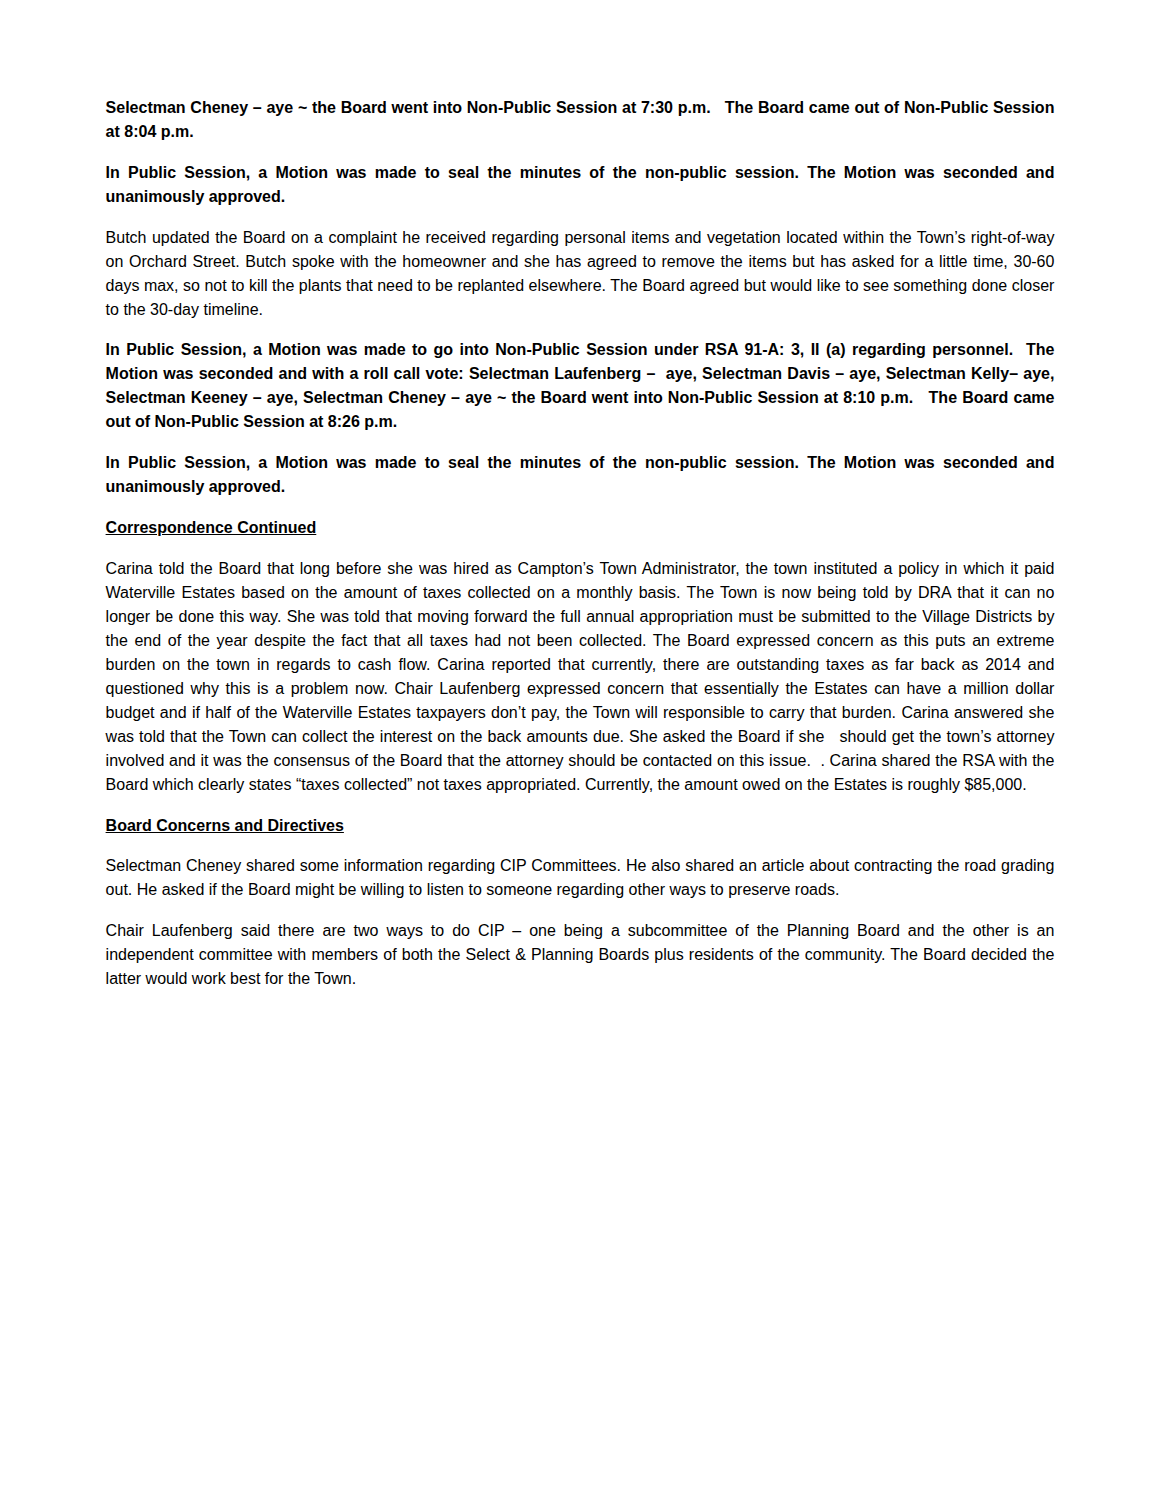Selectman Cheney – aye ~ the Board went into Non-Public Session at 7:30 p.m. The Board came out of Non-Public Session at 8:04 p.m.
In Public Session, a Motion was made to seal the minutes of the non-public session. The Motion was seconded and unanimously approved.
Butch updated the Board on a complaint he received regarding personal items and vegetation located within the Town’s right-of-way on Orchard Street. Butch spoke with the homeowner and she has agreed to remove the items but has asked for a little time, 30-60 days max, so not to kill the plants that need to be replanted elsewhere. The Board agreed but would like to see something done closer to the 30-day timeline.
In Public Session, a Motion was made to go into Non-Public Session under RSA 91-A: 3, II (a) regarding personnel. The Motion was seconded and with a roll call vote: Selectman Laufenberg – aye, Selectman Davis – aye, Selectman Kelly– aye, Selectman Keeney – aye, Selectman Cheney – aye ~ the Board went into Non-Public Session at 8:10 p.m. The Board came out of Non-Public Session at 8:26 p.m.
In Public Session, a Motion was made to seal the minutes of the non-public session. The Motion was seconded and unanimously approved.
Correspondence Continued
Carina told the Board that long before she was hired as Campton’s Town Administrator, the town instituted a policy in which it paid Waterville Estates based on the amount of taxes collected on a monthly basis. The Town is now being told by DRA that it can no longer be done this way. She was told that moving forward the full annual appropriation must be submitted to the Village Districts by the end of the year despite the fact that all taxes had not been collected. The Board expressed concern as this puts an extreme burden on the town in regards to cash flow. Carina reported that currently, there are outstanding taxes as far back as 2014 and questioned why this is a problem now. Chair Laufenberg expressed concern that essentially the Estates can have a million dollar budget and if half of the Waterville Estates taxpayers don’t pay, the Town will responsible to carry that burden. Carina answered she was told that the Town can collect the interest on the back amounts due. She asked the Board if she should get the town’s attorney involved and it was the consensus of the Board that the attorney should be contacted on this issue. . Carina shared the RSA with the Board which clearly states “taxes collected” not taxes appropriated. Currently, the amount owed on the Estates is roughly $85,000.
Board Concerns and Directives
Selectman Cheney shared some information regarding CIP Committees. He also shared an article about contracting the road grading out. He asked if the Board might be willing to listen to someone regarding other ways to preserve roads.
Chair Laufenberg said there are two ways to do CIP – one being a subcommittee of the Planning Board and the other is an independent committee with members of both the Select & Planning Boards plus residents of the community. The Board decided the latter would work best for the Town.